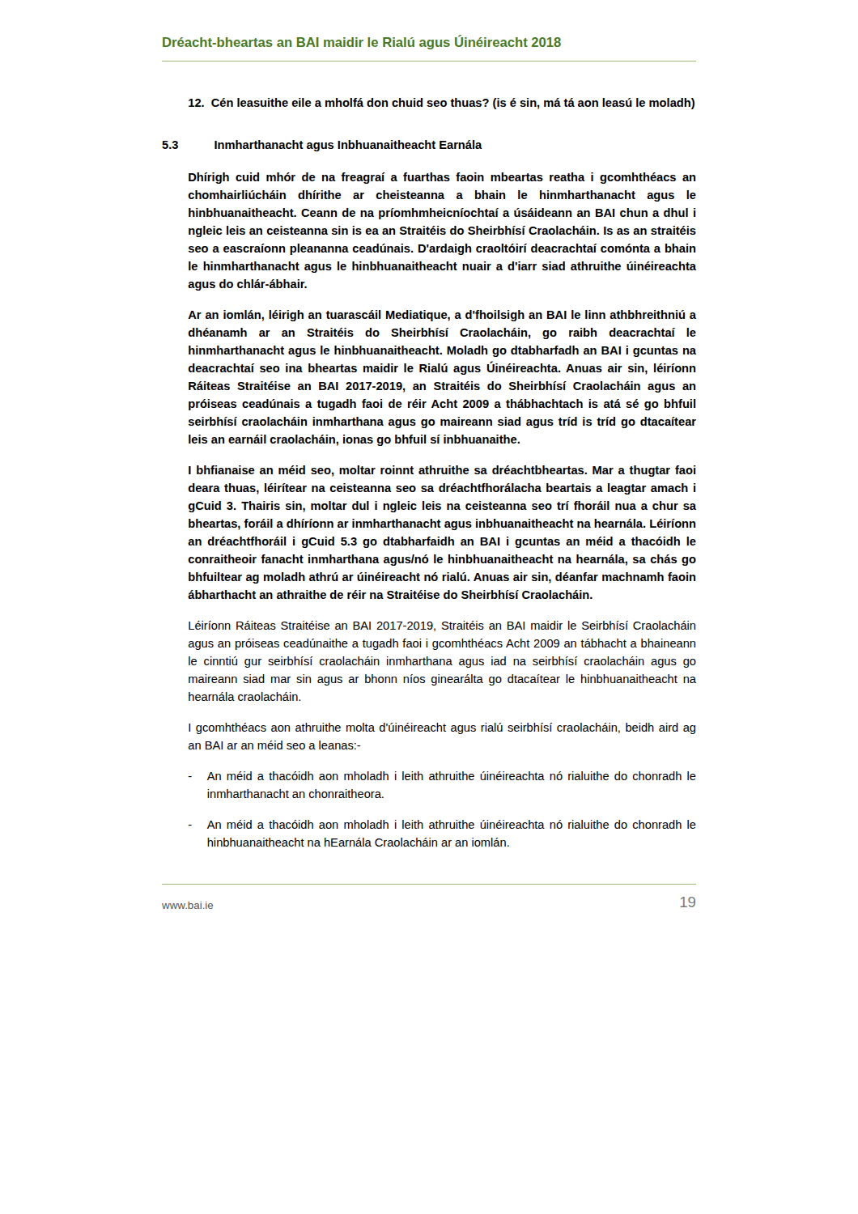Dréacht-bheartas an BAI maidir le Rialú agus Úinéireacht 2018
12. Cén leasuithe eile a mholfá don chuid seo thuas? (is é sin, má tá aon leasú le moladh)
5.3 Inmharthanacht agus Inbhuanaitheacht Earnála
Dhírigh cuid mhór de na freagraí a fuarthas faoin mbeartas reatha i gcomhthéacs an chomhairliúcháin dhírithe ar cheisteanna a bhain le hinmharthanacht agus le hinbhuanaitheacht. Ceann de na príomhmheicníochtaí a úsáideann an BAI chun a dhul i ngleic leis an ceisteanna sin is ea an Straitéis do Sheirbhísí Craolacháin. Is as an straitéis seo a eascraíonn pleananna ceadúnais. D'ardaigh craoltóirí deacrachtaí comónta a bhain le hinmharthanacht agus le hinbhuanaitheacht nuair a d'iarr siad athruithe úinéireachta agus do chlár-ábhair.
Ar an iomlán, léirigh an tuarascáil Mediatique, a d'fhoilsigh an BAI le linn athbhreithniú a dhéanamh ar an Straitéis do Sheirbhísí Craolacháin, go raibh deacrachtaí le hinmharthanacht agus le hinbhuanaitheacht. Moladh go dtabharfadh an BAI i gcuntas na deacrachtaí seo ina bheartas maidir le Rialú agus Úinéireachta. Anuas air sin, léiríonn Ráiteas Straitéise an BAI 2017-2019, an Straitéis do Sheirbhísí Craolacháin agus an próiseas ceadúnais a tugadh faoi de réir Acht 2009 a thábhachtach is atá sé go bhfuil seirbhísí craolacháin inmharthana agus go maireann siad agus tríd is tríd go dtacaítear leis an earnáil craolacháin, ionas go bhfuil sí inbhuanaithe.
I bhfianaise an méid seo, moltar roinnt athruithe sa dréachtbheartas. Mar a thugtar faoi deara thuas, léirítear na ceisteanna seo sa dréachtfhorálacha beartais a leagtar amach i gCuid 3. Thairis sin, moltar dul i ngleic leis na ceisteanna seo trí fhoráil nua a chur sa bheartas, foráil a dhíríonn ar inmharthanacht agus inbhuanaitheacht na hearnála. Léiríonn an dréachtfhoráil i gCuid 5.3 go dtabharfaidh an BAI i gcuntas an méid a thacóidh le conraitheoir fanacht inmharthana agus/nó le hinbhuanaitheacht na hearnála, sa chás go bhfuiltear ag moladh athrú ar úinéireacht nó rialú. Anuas air sin, déanfar machnamh faoin ábharthacht an athraithe de réir na Straitéise do Sheirbhísí Craolacháin.
Léiríonn Ráiteas Straitéise an BAI 2017-2019, Straitéis an BAI maidir le Seirbhísí Craolacháin agus an próiseas ceadúnaithe a tugadh faoi i gcomhthéacs Acht 2009 an tábhacht a bhaineann le cinntiú gur seirbhísí craolacháin inmharthana agus iad na seirbhísí craolacháin agus go maireann siad mar sin agus ar bhonn níos ginearálta go dtacaítear le hinbhuanaitheacht na hearnála craolacháin.
I gcomhthéacs aon athruithe molta d'úinéireacht agus rialú seirbhísí craolacháin, beidh aird ag an BAI ar an méid seo a leanas:-
An méid a thacóidh aon mholadh i leith athruithe úinéireachta nó rialuithe do chonradh le inmharthanacht an chonraitheora.
An méid a thacóidh aon mholadh i leith athruithe úinéireachta nó rialuithe do chonradh le hinbhuanaitheacht na hEarnála Craolacháin ar an iomlán.
www.bai.ie 19